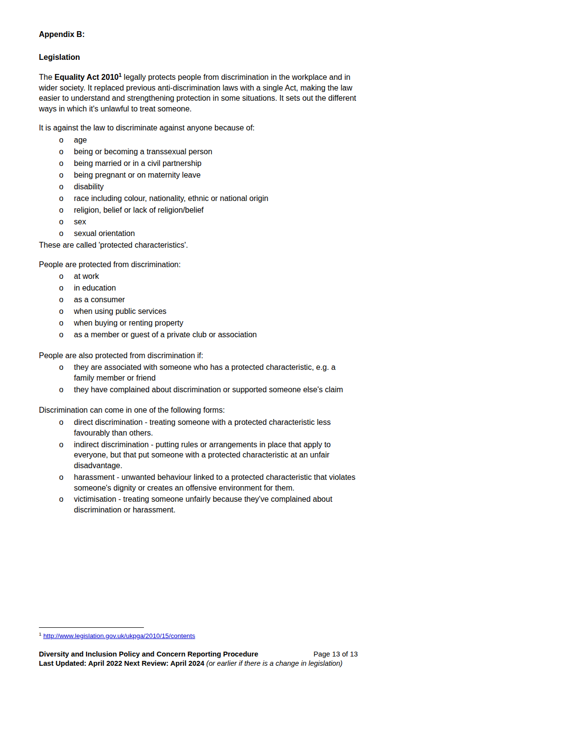Appendix B:
Legislation
The Equality Act 20101 legally protects people from discrimination in the workplace and in wider society. It replaced previous anti-discrimination laws with a single Act, making the law easier to understand and strengthening protection in some situations. It sets out the different ways in which it's unlawful to treat someone.
It is against the law to discriminate against anyone because of:
age
being or becoming a transsexual person
being married or in a civil partnership
being pregnant or on maternity leave
disability
race including colour, nationality, ethnic or national origin
religion, belief or lack of religion/belief
sex
sexual orientation
These are called 'protected characteristics'.
People are protected from discrimination:
at work
in education
as a consumer
when using public services
when buying or renting property
as a member or guest of a private club or association
People are also protected from discrimination if:
they are associated with someone who has a protected characteristic, e.g. a family member or friend
they have complained about discrimination or supported someone else's claim
Discrimination can come in one of the following forms:
direct discrimination - treating someone with a protected characteristic less favourably than others.
indirect discrimination - putting rules or arrangements in place that apply to everyone, but that put someone with a protected characteristic at an unfair disadvantage.
harassment - unwanted behaviour linked to a protected characteristic that violates someone's dignity or creates an offensive environment for them.
victimisation - treating someone unfairly because they've complained about discrimination or harassment.
1 http://www.legislation.gov.uk/ukpga/2010/15/contents
Diversity and Inclusion Policy and Concern Reporting Procedure Page 13 of 13
Last Updated: April 2022 Next Review: April 2024 (or earlier if there is a change in legislation)